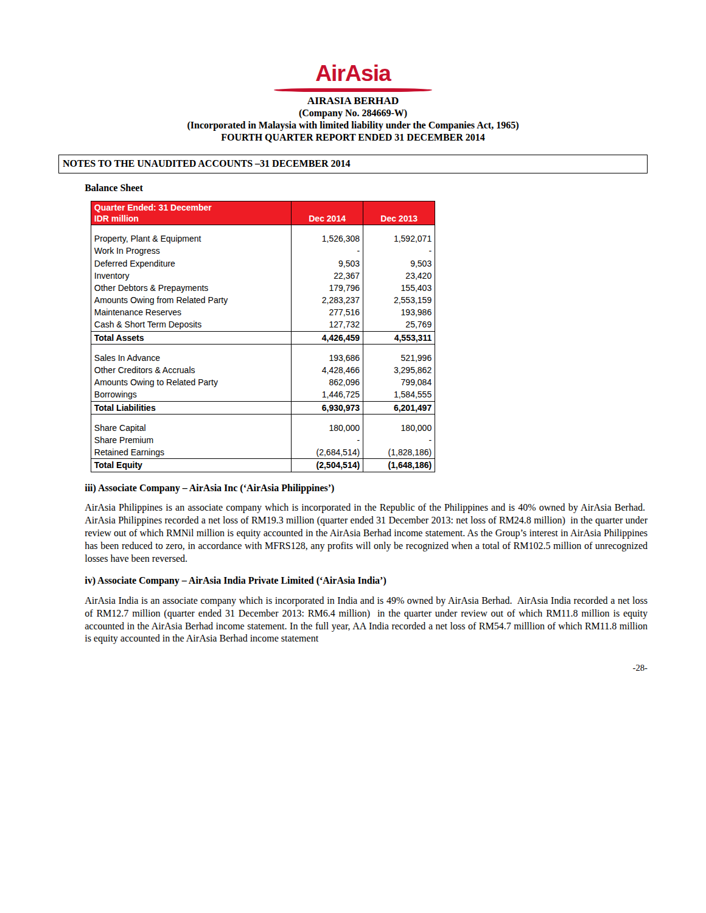AirAsia
AIRASIA BERHAD
(Company No. 284669-W)
(Incorporated in Malaysia with limited liability under the Companies Act, 1965)
FOURTH QUARTER REPORT ENDED 31 DECEMBER 2014
NOTES TO THE UNAUDITED ACCOUNTS –31 DECEMBER 2014
Balance Sheet
| Quarter Ended: 31 December IDR million | Dec 2014 | Dec 2013 |
| --- | --- | --- |
| Property, Plant & Equipment | 1,526,308 | 1,592,071 |
| Work In Progress | - | - |
| Deferred Expenditure | 9,503 | 9,503 |
| Inventory | 22,367 | 23,420 |
| Other Debtors & Prepayments | 179,796 | 155,403 |
| Amounts Owing from Related Party | 2,283,237 | 2,553,159 |
| Maintenance Reserves | 277,516 | 193,986 |
| Cash & Short Term Deposits | 127,732 | 25,769 |
| Total Assets | 4,426,459 | 4,553,311 |
| Sales In Advance | 193,686 | 521,996 |
| Other Creditors & Accruals | 4,428,466 | 3,295,862 |
| Amounts Owing to Related Party | 862,096 | 799,084 |
| Borrowings | 1,446,725 | 1,584,555 |
| Total Liabilities | 6,930,973 | 6,201,497 |
| Share Capital | 180,000 | 180,000 |
| Share Premium | - | - |
| Retained Earnings | (2,684,514) | (1,828,186) |
| Total Equity | (2,504,514) | (1,648,186) |
iii) Associate Company – AirAsia Inc (‘AirAsia Philippines’)
AirAsia Philippines is an associate company which is incorporated in the Republic of the Philippines and is 40% owned by AirAsia Berhad. AirAsia Philippines recorded a net loss of RM19.3 million (quarter ended 31 December 2013: net loss of RM24.8 million) in the quarter under review out of which RMNil million is equity accounted in the AirAsia Berhad income statement. As the Group’s interest in AirAsia Philippines has been reduced to zero, in accordance with MFRS128, any profits will only be recognized when a total of RM102.5 million of unrecognized losses have been reversed.
iv) Associate Company – AirAsia India Private Limited (‘AirAsia India’)
AirAsia India is an associate company which is incorporated in India and is 49% owned by AirAsia Berhad. AirAsia India recorded a net loss of RM12.7 million (quarter ended 31 December 2013: RM6.4 million) in the quarter under review out of which RM11.8 million is equity accounted in the AirAsia Berhad income statement. In the full year, AA India recorded a net loss of RM54.7 milllion of which RM11.8 million is equity accounted in the AirAsia Berhad income statement
-28-